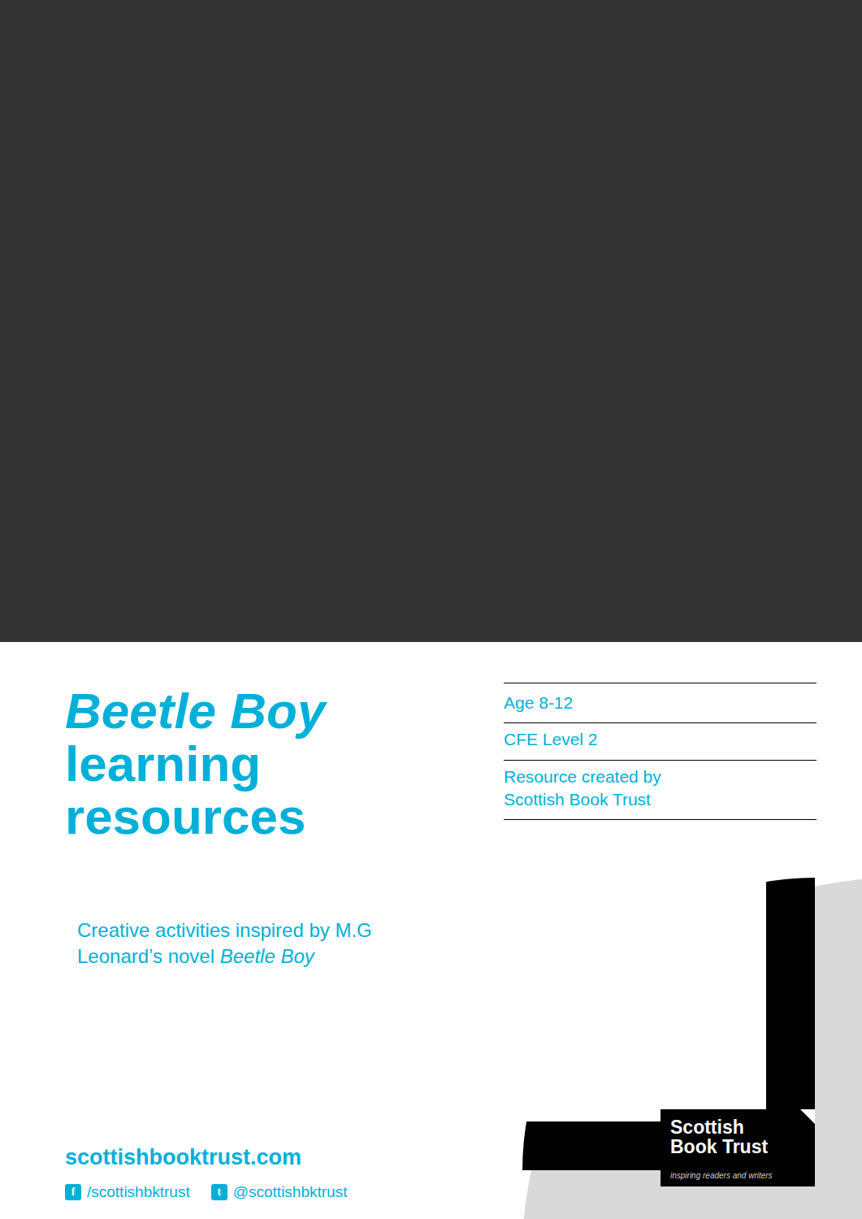Beetle Boy
learning
resources
Age 8-12
CFE Level 2
Resource created by
Scottish Book Trust
Creative activities inspired by M.G Leonard’s novel Beetle Boy
scottishbooktrust.com
f/scottishbktrust t@scottishbktrust
Scottish
Book Trust
inspiring readers and writers